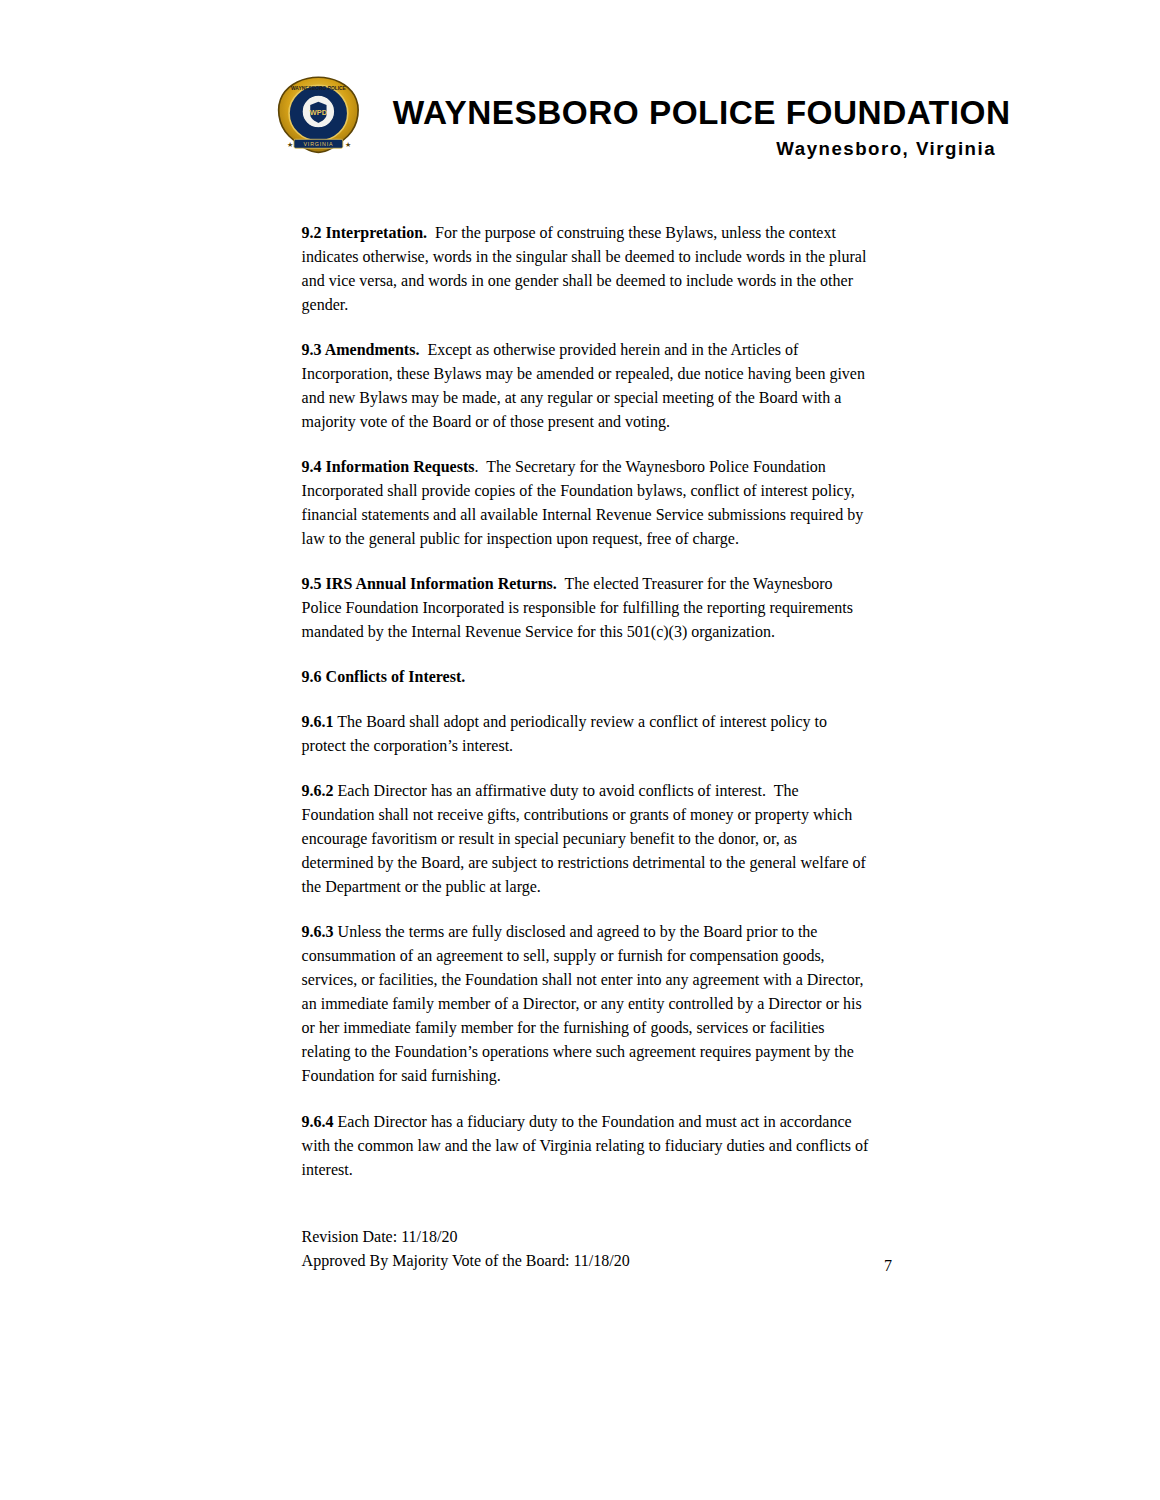WPD WAYNESBORO POLICE VIRGINIA ★ ★
WAYNESBORO POLICE FOUNDATION
Waynesboro, Virginia
9.2 Interpretation. For the purpose of construing these Bylaws, unless the context indicates otherwise, words in the singular shall be deemed to include words in the plural and vice versa, and words in one gender shall be deemed to include words in the other gender.
9.3 Amendments. Except as otherwise provided herein and in the Articles of Incorporation, these Bylaws may be amended or repealed, due notice having been given and new Bylaws may be made, at any regular or special meeting of the Board with a majority vote of the Board or of those present and voting.
9.4 Information Requests. The Secretary for the Waynesboro Police Foundation Incorporated shall provide copies of the Foundation bylaws, conflict of interest policy, financial statements and all available Internal Revenue Service submissions required by law to the general public for inspection upon request, free of charge.
9.5 IRS Annual Information Returns. The elected Treasurer for the Waynesboro Police Foundation Incorporated is responsible for fulfilling the reporting requirements mandated by the Internal Revenue Service for this 501(c)(3) organization.
9.6 Conflicts of Interest.
9.6.1 The Board shall adopt and periodically review a conflict of interest policy to protect the corporation’s interest.
9.6.2 Each Director has an affirmative duty to avoid conflicts of interest. The Foundation shall not receive gifts, contributions or grants of money or property which encourage favoritism or result in special pecuniary benefit to the donor, or, as determined by the Board, are subject to restrictions detrimental to the general welfare of the Department or the public at large.
9.6.3 Unless the terms are fully disclosed and agreed to by the Board prior to the consummation of an agreement to sell, supply or furnish for compensation goods, services, or facilities, the Foundation shall not enter into any agreement with a Director, an immediate family member of a Director, or any entity controlled by a Director or his or her immediate family member for the furnishing of goods, services or facilities relating to the Foundation’s operations where such agreement requires payment by the Foundation for said furnishing.
9.6.4 Each Director has a fiduciary duty to the Foundation and must act in accordance with the common law and the law of Virginia relating to fiduciary duties and conflicts of interest.
Revision Date: 11/18/20
Approved By Majority Vote of the Board: 11/18/20
7